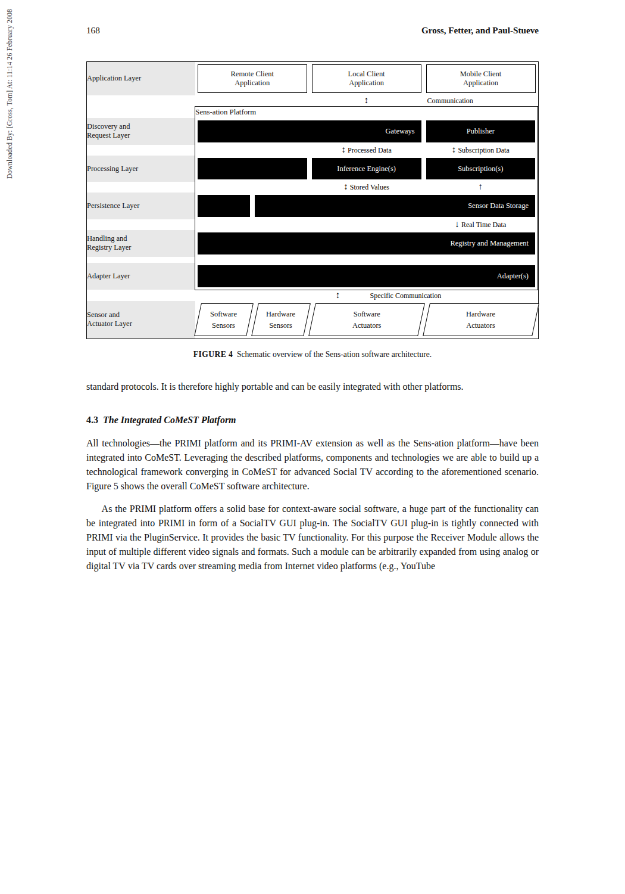Downloaded By: [Gross, Tom] At: 11:14 26 February 2008
168 Gross, Fetter, and Paul-Stueve
| Application Layer | Remote Client Application | Local Client Application | Mobile Client Application |
| | | ↕ | Communication |
| | Sens-ation Platform |
| Discovery and Request Layer | Gateways | Publisher |
| | | | ↕ Processed Data | ↕ Subscription Data |
| Processing Layer | | Inference Engine(s) | Subscription(s) |
| | | | ↕ Stored Values | ↑ |
| Persistence Layer | | Sensor Data Storage |
| | | | ↓ Real Time Data |
| Handling and Registry Layer | Registry and Management |
| Adapter Layer | Adapter(s) |
| | | ↕ | Specific Communication |
| Sensor and Actuator Layer | Software Sensors | Hardware Sensors | Software Actuators | Hardware Actuators |
FIGURE 4 Schematic overview of the Sens-ation software architecture.
standard protocols. It is therefore highly portable and can be easily integrated with other platforms.
4.3 The Integrated CoMeST Platform
All technologies—the PRIMI platform and its PRIMI-AV extension as well as the Sens-ation platform—have been integrated into CoMeST. Leveraging the described platforms, components and technologies we are able to build up a technological framework converging in CoMeST for advanced Social TV according to the aforementioned scenario. Figure 5 shows the overall CoMeST software architecture.
As the PRIMI platform offers a solid base for context-aware social software, a huge part of the functionality can be integrated into PRIMI in form of a SocialTV GUI plug-in. The SocialTV GUI plug-in is tightly connected with PRIMI via the PluginService. It provides the basic TV functionality. For this purpose the Receiver Module allows the input of multiple different video signals and formats. Such a module can be arbitrarily expanded from using analog or digital TV via TV cards over streaming media from Internet video platforms (e.g., YouTube